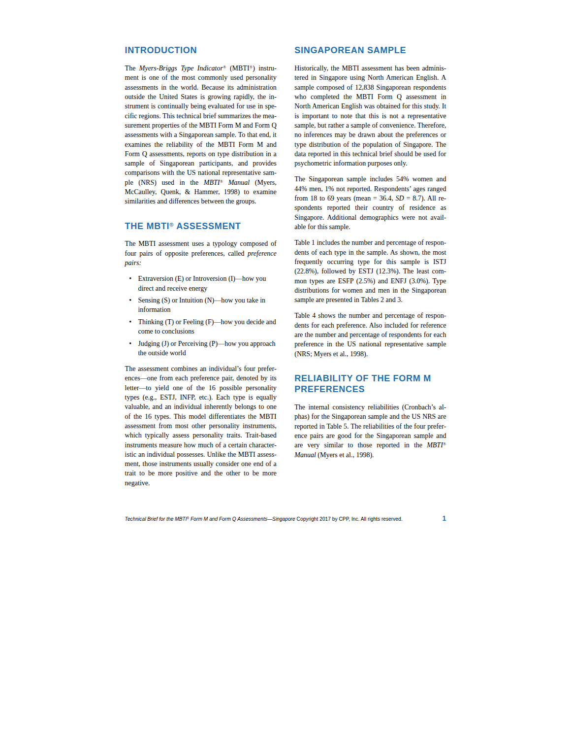Introduction
The Myers-Briggs Type Indicator® (MBTI®) instrument is one of the most commonly used personality assessments in the world. Because its administration outside the United States is growing rapidly, the instrument is continually being evaluated for use in specific regions. This technical brief summarizes the measurement properties of the MBTI Form M and Form Q assessments with a Singaporean sample. To that end, it examines the reliability of the MBTI Form M and Form Q assessments, reports on type distribution in a sample of Singaporean participants, and provides comparisons with the US national representative sample (NRS) used in the MBTI® Manual (Myers, McCaulley, Quenk, & Hammer, 1998) to examine similarities and differences between the groups.
The MBTI® Assessment
The MBTI assessment uses a typology composed of four pairs of opposite preferences, called preference pairs:
Extraversion (E) or Introversion (I)—how you direct and receive energy
Sensing (S) or Intuition (N)—how you take in information
Thinking (T) or Feeling (F)—how you decide and come to conclusions
Judging (J) or Perceiving (P)—how you approach the outside world
The assessment combines an individual’s four preferences—one from each preference pair, denoted by its letter—to yield one of the 16 possible personality types (e.g., ESTJ, INFP, etc.). Each type is equally valuable, and an individual inherently belongs to one of the 16 types. This model differentiates the MBTI assessment from most other personality instruments, which typically assess personality traits. Trait-based instruments measure how much of a certain characteristic an individual possesses. Unlike the MBTI assessment, those instruments usually consider one end of a trait to be more positive and the other to be more negative.
Singaporean Sample
Historically, the MBTI assessment has been administered in Singapore using North American English. A sample composed of 12,838 Singaporean respondents who completed the MBTI Form Q assessment in North American English was obtained for this study. It is important to note that this is not a representative sample, but rather a sample of convenience. Therefore, no inferences may be drawn about the preferences or type distribution of the population of Singapore. The data reported in this technical brief should be used for psychometric information purposes only.
The Singaporean sample includes 54% women and 44% men, 1% not reported. Respondents’ ages ranged from 18 to 69 years (mean = 36.4, SD = 8.7). All respondents reported their country of residence as Singapore. Additional demographics were not available for this sample.
Table 1 includes the number and percentage of respondents of each type in the sample. As shown, the most frequently occurring type for this sample is ISTJ (22.8%), followed by ESTJ (12.3%). The least common types are ESFP (2.5%) and ENFJ (3.0%). Type distributions for women and men in the Singaporean sample are presented in Tables 2 and 3.
Table 4 shows the number and percentage of respondents for each preference. Also included for reference are the number and percentage of respondents for each preference in the US national representative sample (NRS; Myers et al., 1998).
Reliability of the Form M Preferences
The internal consistency reliabilities (Cronbach’s alphas) for the Singaporean sample and the US NRS are reported in Table 5. The reliabilities of the four preference pairs are good for the Singaporean sample and are very similar to those reported in the MBTI® Manual (Myers et al., 1998).
Technical Brief for the MBTI® Form M and Form Q Assessments—Singapore Copyright 2017 by CPP, Inc. All rights reserved.
1